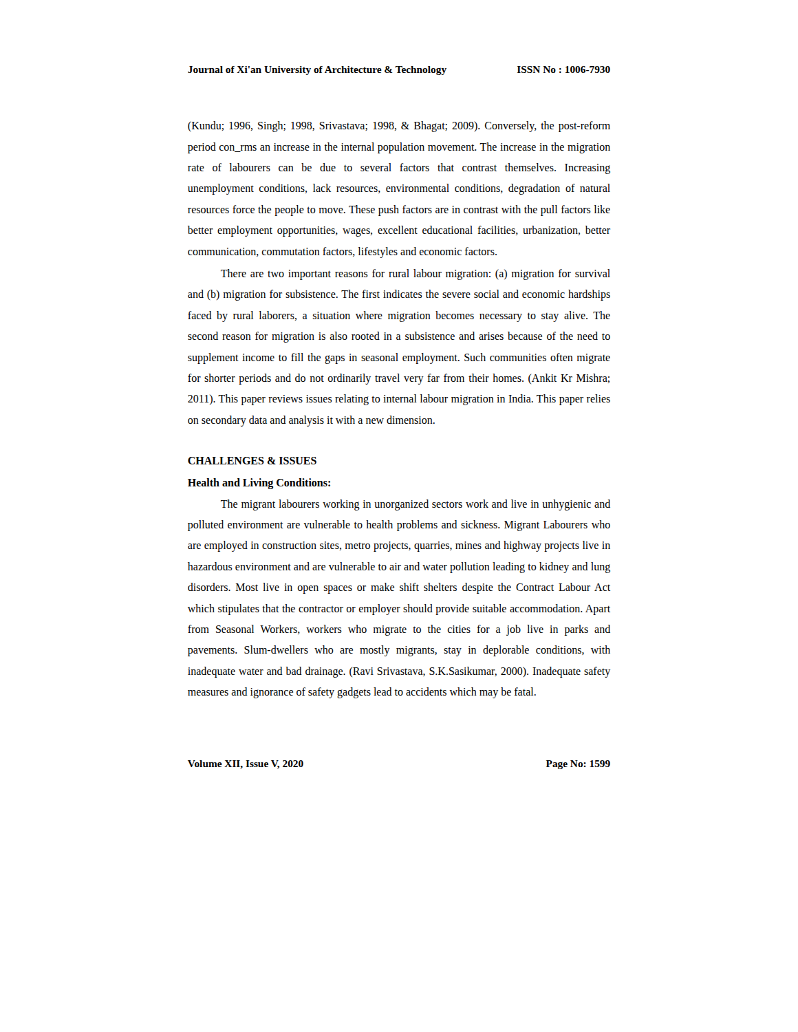Journal of Xi'an University of Architecture & Technology
ISSN No : 1006-7930
(Kundu; 1996, Singh; 1998, Srivastava; 1998, & Bhagat; 2009). Conversely, the post-reform period con_rms an increase in the internal population movement. The increase in the migration rate of labourers can be due to several factors that contrast themselves. Increasing unemployment conditions, lack resources, environmental conditions, degradation of natural resources force the people to move. These push factors are in contrast with the pull factors like better employment opportunities, wages, excellent educational facilities, urbanization, better communication, commutation factors, lifestyles and economic factors.
There are two important reasons for rural labour migration: (a) migration for survival and (b) migration for subsistence. The first indicates the severe social and economic hardships faced by rural laborers, a situation where migration becomes necessary to stay alive. The second reason for migration is also rooted in a subsistence and arises because of the need to supplement income to fill the gaps in seasonal employment. Such communities often migrate for shorter periods and do not ordinarily travel very far from their homes. (Ankit Kr Mishra; 2011). This paper reviews issues relating to internal labour migration in India. This paper relies on secondary data and analysis it with a new dimension.
CHALLENGES & ISSUES
Health and Living Conditions:
The migrant labourers working in unorganized sectors work and live in unhygienic and polluted environment are vulnerable to health problems and sickness. Migrant Labourers who are employed in construction sites, metro projects, quarries, mines and highway projects live in hazardous environment and are vulnerable to air and water pollution leading to kidney and lung disorders. Most live in open spaces or make shift shelters despite the Contract Labour Act which stipulates that the contractor or employer should provide suitable accommodation. Apart from Seasonal Workers, workers who migrate to the cities for a job live in parks and pavements. Slum-dwellers who are mostly migrants, stay in deplorable conditions, with inadequate water and bad drainage. (Ravi Srivastava, S.K.Sasikumar, 2000). Inadequate safety measures and ignorance of safety gadgets lead to accidents which may be fatal.
Volume XII, Issue V, 2020
Page No: 1599